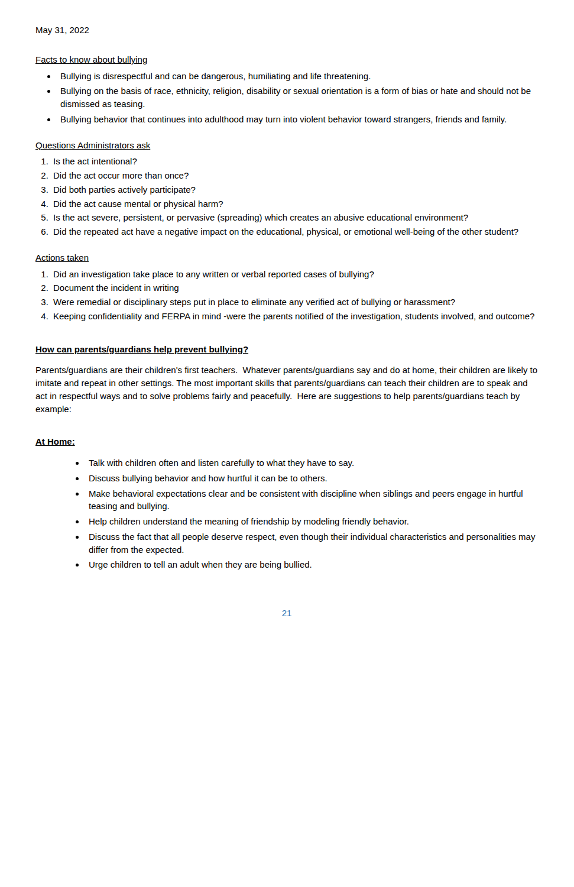May 31, 2022
Facts to know about bullying
Bullying is disrespectful and can be dangerous, humiliating and life threatening.
Bullying on the basis of race, ethnicity, religion, disability or sexual orientation is a form of bias or hate and should not be dismissed as teasing.
Bullying behavior that continues into adulthood may turn into violent behavior toward strangers, friends and family.
Questions Administrators ask
Is the act intentional?
Did the act occur more than once?
Did both parties actively participate?
Did the act cause mental or physical harm?
Is the act severe, persistent, or pervasive (spreading) which creates an abusive educational environment?
Did the repeated act have a negative impact on the educational, physical, or emotional well-being of the other student?
Actions taken
Did an investigation take place to any written or verbal reported cases of bullying?
Document the incident in writing
Were remedial or disciplinary steps put in place to eliminate any verified act of bullying or harassment?
Keeping confidentiality and FERPA in mind -were the parents notified of the investigation, students involved, and outcome?
How can parents/guardians help prevent bullying?
Parents/guardians are their children's first teachers. Whatever parents/guardians say and do at home, their children are likely to imitate and repeat in other settings. The most important skills that parents/guardians can teach their children are to speak and act in respectful ways and to solve problems fairly and peacefully. Here are suggestions to help parents/guardians teach by example:
At Home:
Talk with children often and listen carefully to what they have to say.
Discuss bullying behavior and how hurtful it can be to others.
Make behavioral expectations clear and be consistent with discipline when siblings and peers engage in hurtful teasing and bullying.
Help children understand the meaning of friendship by modeling friendly behavior.
Discuss the fact that all people deserve respect, even though their individual characteristics and personalities may differ from the expected.
Urge children to tell an adult when they are being bullied.
21